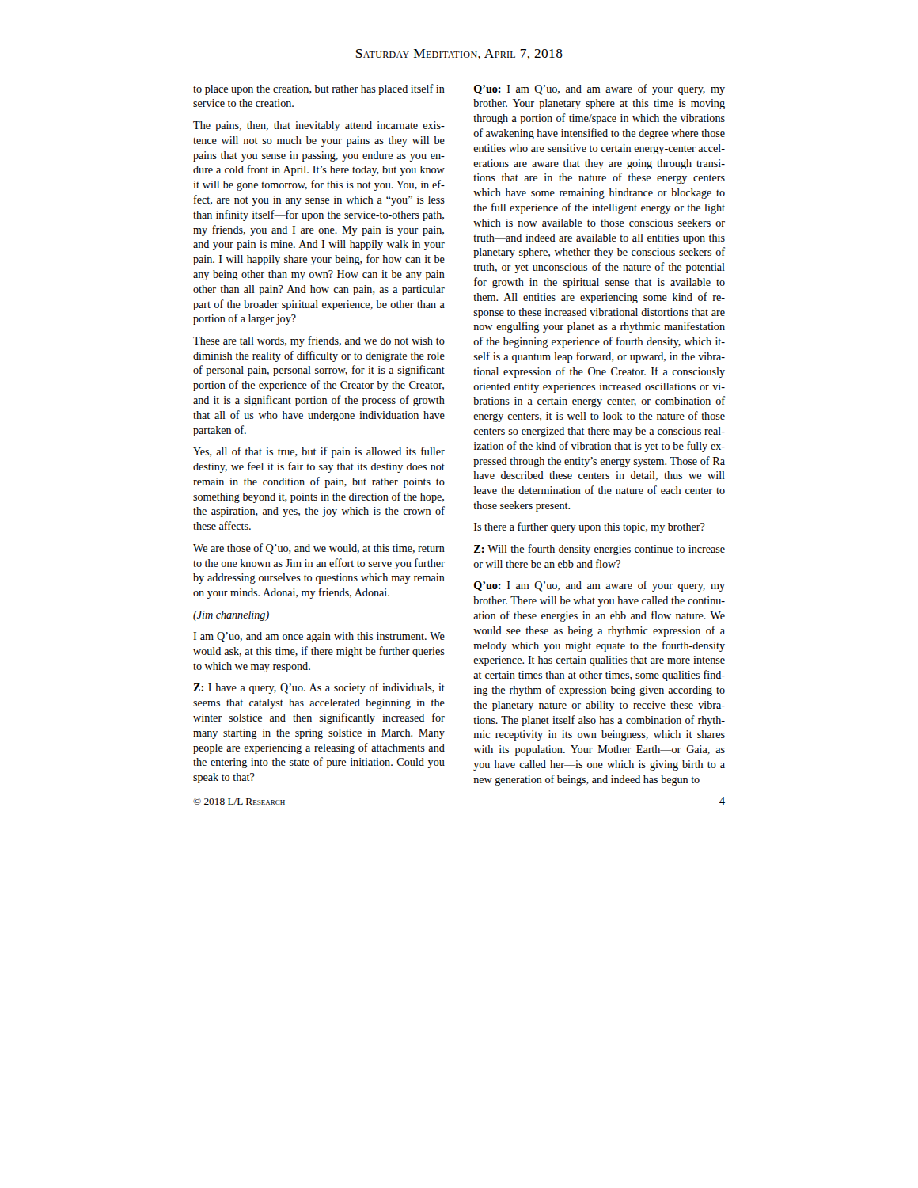Saturday Meditation, April 7, 2018
to place upon the creation, but rather has placed itself in service to the creation.
The pains, then, that inevitably attend incarnate existence will not so much be your pains as they will be pains that you sense in passing, you endure as you endure a cold front in April. It’s here today, but you know it will be gone tomorrow, for this is not you. You, in effect, are not you in any sense in which a “you” is less than infinity itself—for upon the service-to-others path, my friends, you and I are one. My pain is your pain, and your pain is mine. And I will happily walk in your pain. I will happily share your being, for how can it be any being other than my own? How can it be any pain other than all pain? And how can pain, as a particular part of the broader spiritual experience, be other than a portion of a larger joy?
These are tall words, my friends, and we do not wish to diminish the reality of difficulty or to denigrate the role of personal pain, personal sorrow, for it is a significant portion of the experience of the Creator by the Creator, and it is a significant portion of the process of growth that all of us who have undergone individuation have partaken of.
Yes, all of that is true, but if pain is allowed its fuller destiny, we feel it is fair to say that its destiny does not remain in the condition of pain, but rather points to something beyond it, points in the direction of the hope, the aspiration, and yes, the joy which is the crown of these affects.
We are those of Q’uo, and we would, at this time, return to the one known as Jim in an effort to serve you further by addressing ourselves to questions which may remain on your minds. Adonai, my friends, Adonai.
(Jim channeling)
I am Q’uo, and am once again with this instrument. We would ask, at this time, if there might be further queries to which we may respond.
Z: I have a query, Q’uo. As a society of individuals, it seems that catalyst has accelerated beginning in the winter solstice and then significantly increased for many starting in the spring solstice in March. Many people are experiencing a releasing of attachments and the entering into the state of pure initiation. Could you speak to that?
Q’uo: I am Q’uo, and am aware of your query, my brother. Your planetary sphere at this time is moving through a portion of time/space in which the vibrations of awakening have intensified to the degree where those entities who are sensitive to certain energy-center accelerations are aware that they are going through transitions that are in the nature of these energy centers which have some remaining hindrance or blockage to the full experience of the intelligent energy or the light which is now available to those conscious seekers or truth—and indeed are available to all entities upon this planetary sphere, whether they be conscious seekers of truth, or yet unconscious of the nature of the potential for growth in the spiritual sense that is available to them. All entities are experiencing some kind of response to these increased vibrational distortions that are now engulfing your planet as a rhythmic manifestation of the beginning experience of fourth density, which itself is a quantum leap forward, or upward, in the vibrational expression of the One Creator. If a consciously oriented entity experiences increased oscillations or vibrations in a certain energy center, or combination of energy centers, it is well to look to the nature of those centers so energized that there may be a conscious realization of the kind of vibration that is yet to be fully expressed through the entity’s energy system. Those of Ra have described these centers in detail, thus we will leave the determination of the nature of each center to those seekers present.
Is there a further query upon this topic, my brother?
Z: Will the fourth density energies continue to increase or will there be an ebb and flow?
Q’uo: I am Q’uo, and am aware of your query, my brother. There will be what you have called the continuation of these energies in an ebb and flow nature. We would see these as being a rhythmic expression of a melody which you might equate to the fourth-density experience. It has certain qualities that are more intense at certain times than at other times, some qualities finding the rhythm of expression being given according to the planetary nature or ability to receive these vibrations. The planet itself also has a combination of rhythmic receptivity in its own beingness, which it shares with its population. Your Mother Earth—or Gaia, as you have called her—is one which is giving birth to a new generation of beings, and indeed has begun to
© 2018 L/L Research 4